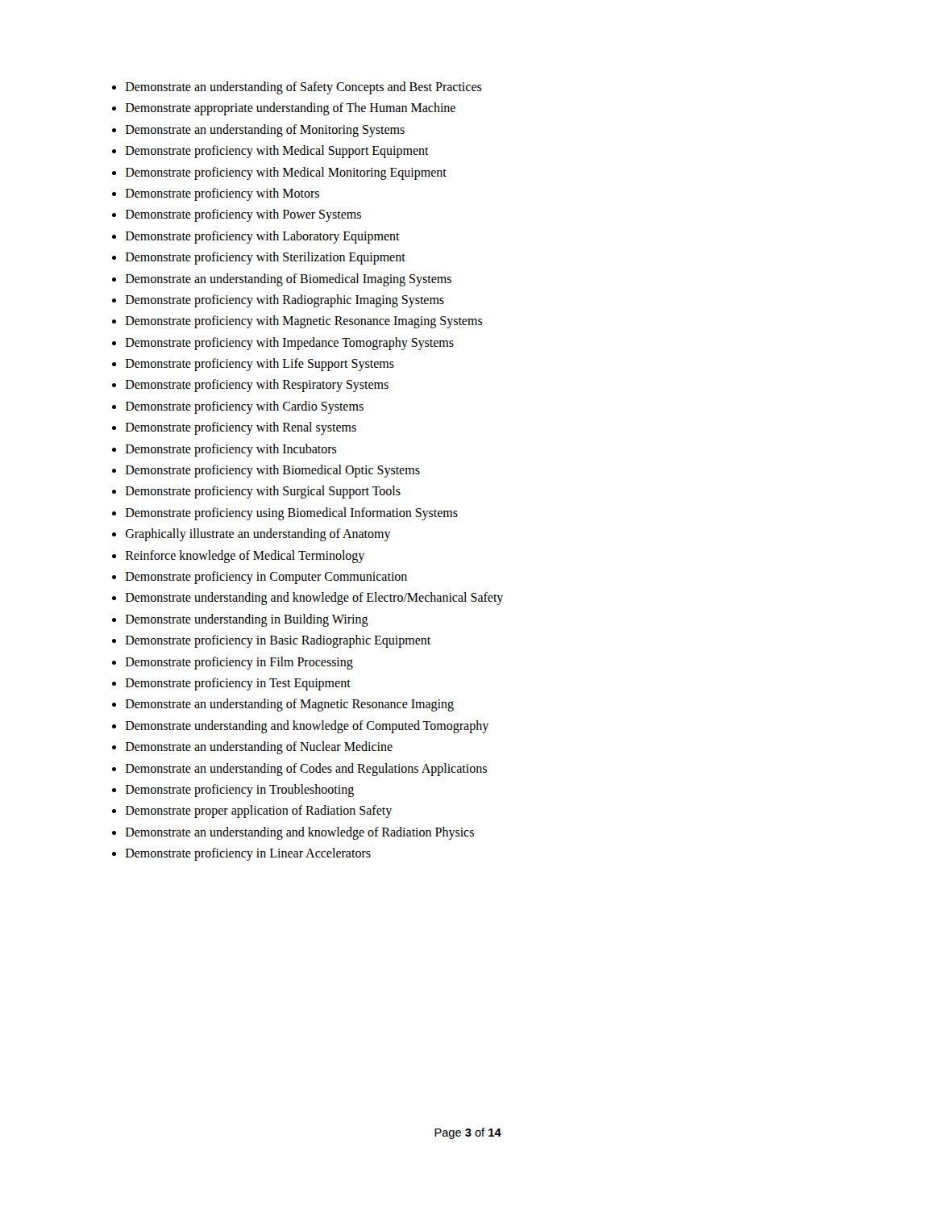Demonstrate an understanding of Safety Concepts and Best Practices
Demonstrate appropriate understanding of The Human Machine
Demonstrate an understanding of Monitoring Systems
Demonstrate proficiency with Medical Support Equipment
Demonstrate proficiency with Medical Monitoring Equipment
Demonstrate proficiency with Motors
Demonstrate proficiency with Power Systems
Demonstrate proficiency with Laboratory Equipment
Demonstrate proficiency with Sterilization Equipment
Demonstrate an understanding of Biomedical Imaging Systems
Demonstrate proficiency with Radiographic Imaging Systems
Demonstrate proficiency with Magnetic Resonance Imaging Systems
Demonstrate proficiency with Impedance Tomography Systems
Demonstrate proficiency with Life Support Systems
Demonstrate proficiency with Respiratory Systems
Demonstrate proficiency with Cardio Systems
Demonstrate proficiency with Renal systems
Demonstrate proficiency with Incubators
Demonstrate proficiency with Biomedical Optic Systems
Demonstrate proficiency with Surgical Support Tools
Demonstrate proficiency using Biomedical Information Systems
Graphically illustrate an understanding of Anatomy
Reinforce knowledge of Medical Terminology
Demonstrate proficiency in Computer Communication
Demonstrate understanding and knowledge of Electro/Mechanical Safety
Demonstrate understanding in Building Wiring
Demonstrate proficiency in Basic Radiographic Equipment
Demonstrate proficiency in Film Processing
Demonstrate proficiency in Test Equipment
Demonstrate an understanding of Magnetic Resonance Imaging
Demonstrate understanding and knowledge of Computed Tomography
Demonstrate an understanding of Nuclear Medicine
Demonstrate an understanding of Codes and Regulations Applications
Demonstrate proficiency in Troubleshooting
Demonstrate proper application of Radiation Safety
Demonstrate an understanding and knowledge of Radiation Physics
Demonstrate proficiency in Linear Accelerators
Page 3 of 14